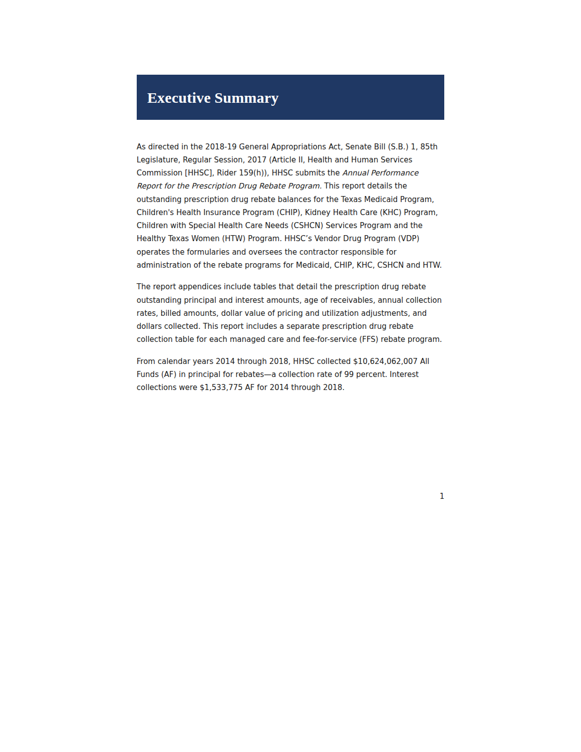Executive Summary
As directed in the 2018-19 General Appropriations Act, Senate Bill (S.B.) 1, 85th Legislature, Regular Session, 2017 (Article II, Health and Human Services Commission [HHSC], Rider 159(h)), HHSC submits the Annual Performance Report for the Prescription Drug Rebate Program. This report details the outstanding prescription drug rebate balances for the Texas Medicaid Program, Children's Health Insurance Program (CHIP), Kidney Health Care (KHC) Program, Children with Special Health Care Needs (CSHCN) Services Program and the Healthy Texas Women (HTW) Program. HHSC’s Vendor Drug Program (VDP) operates the formularies and oversees the contractor responsible for administration of the rebate programs for Medicaid, CHIP, KHC, CSHCN and HTW.
The report appendices include tables that detail the prescription drug rebate outstanding principal and interest amounts, age of receivables, annual collection rates, billed amounts, dollar value of pricing and utilization adjustments, and dollars collected. This report includes a separate prescription drug rebate collection table for each managed care and fee-for-service (FFS) rebate program.
From calendar years 2014 through 2018, HHSC collected $10,624,062,007 All Funds (AF) in principal for rebates—a collection rate of 99 percent. Interest collections were $1,533,775 AF for 2014 through 2018.
1